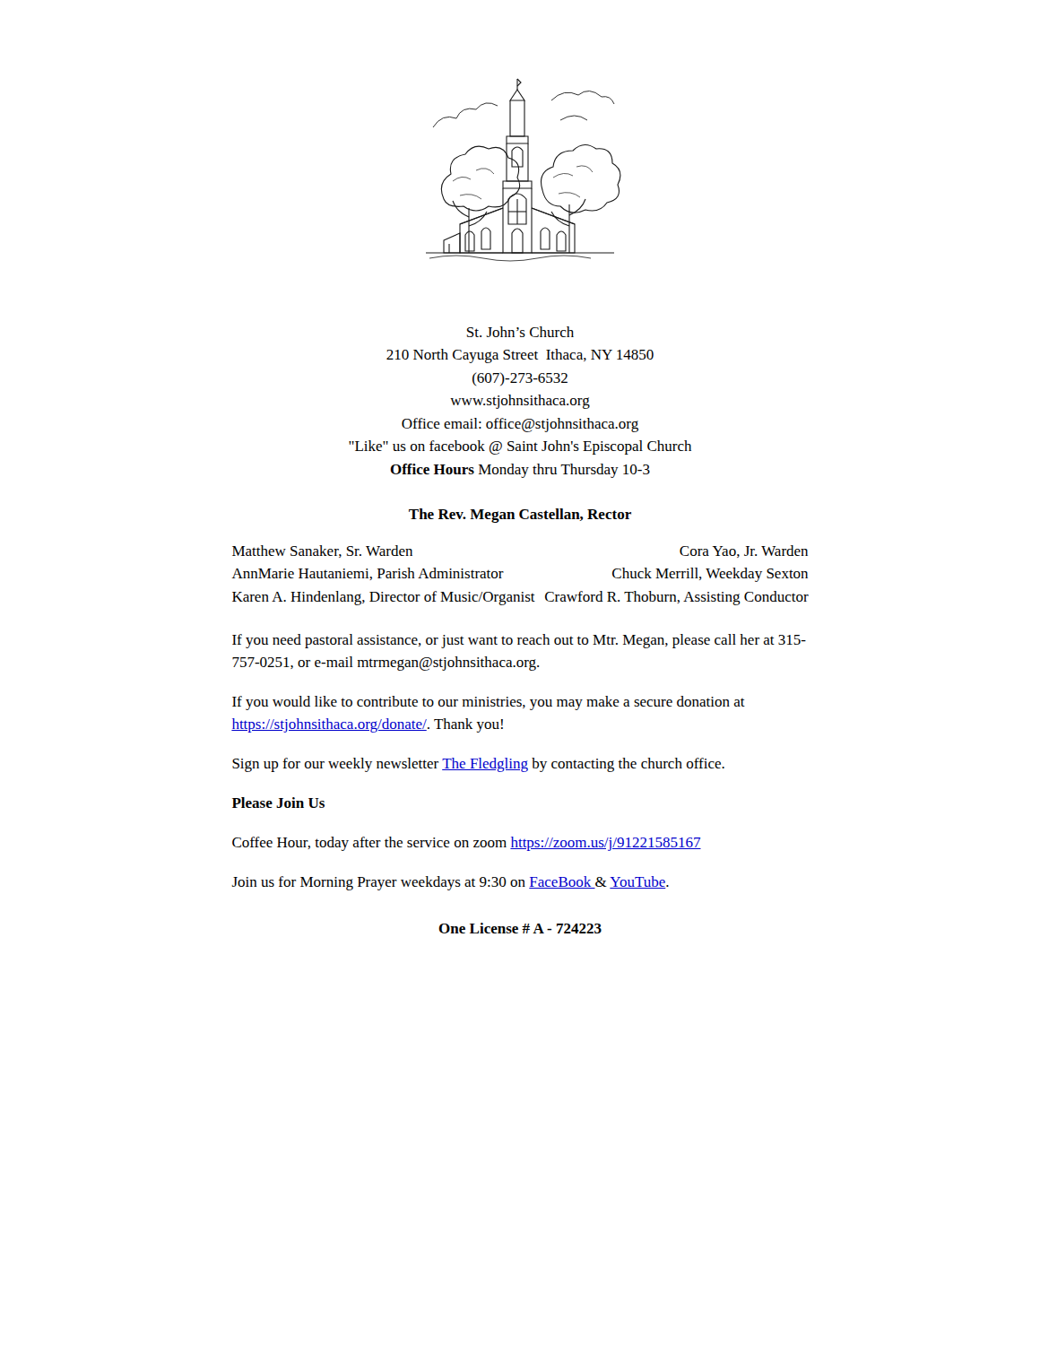St. John’s Church
210 North Cayuga Street Ithaca, NY 14850
(607)-273-6532
www.stjohnsithaca.org
Office email: office@stjohnsithaca.org
"Like" us on facebook @ Saint John's Episcopal Church
Office Hours Monday thru Thursday 10-3
The Rev. Megan Castellan, Rector
| Matthew Sanaker, Sr. Warden | Cora Yao, Jr. Warden |
| AnnMarie Hautaniemi, Parish Administrator | Chuck Merrill, Weekday Sexton |
| Karen A. Hindenlang, Director of Music/Organist | Crawford R. Thoburn, Assisting Conductor |
If you need pastoral assistance, or just want to reach out to Mtr. Megan, please call her at 315-757-0251, or e-mail mtrmegan@stjohnsithaca.org.
If you would like to contribute to our ministries, you may make a secure donation at https://stjohnsithaca.org/donate/. Thank you!
Sign up for our weekly newsletter The Fledgling by contacting the church office.
Please Join Us
Coffee Hour, today after the service on zoom https://zoom.us/j/91221585167
Join us for Morning Prayer weekdays at 9:30 on FaceBook & YouTube.
One License # A - 724223